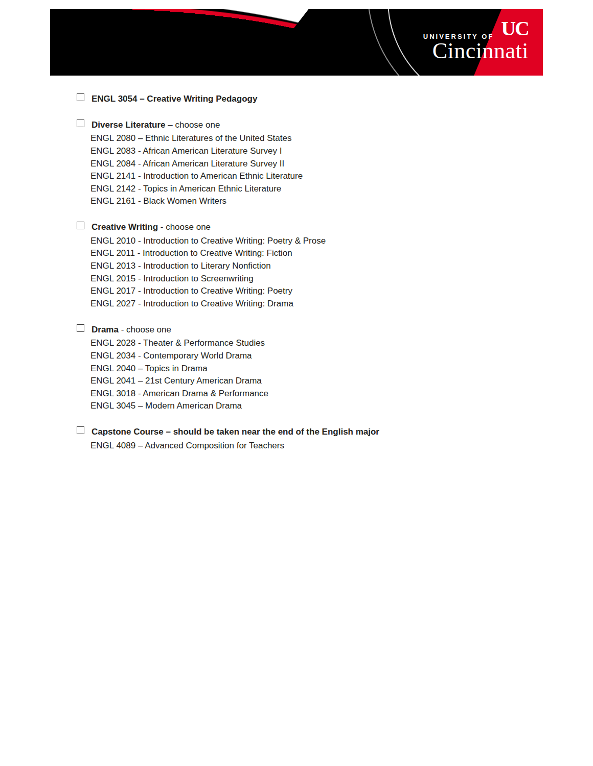UNIVERSITY OF UC
Cincinnati
ENGL 3054 – Creative Writing Pedagogy
Diverse Literature – choose one
ENGL 2080 – Ethnic Literatures of the United States
ENGL 2083 - African American Literature Survey I
ENGL 2084 - African American Literature Survey II
ENGL 2141 - Introduction to American Ethnic Literature
ENGL 2142 - Topics in American Ethnic Literature
ENGL 2161 - Black Women Writers
Creative Writing - choose one
ENGL 2010 - Introduction to Creative Writing: Poetry & Prose
ENGL 2011 - Introduction to Creative Writing: Fiction
ENGL 2013 - Introduction to Literary Nonfiction
ENGL 2015 - Introduction to Screenwriting
ENGL 2017 - Introduction to Creative Writing: Poetry
ENGL 2027 - Introduction to Creative Writing: Drama
Drama - choose one
ENGL 2028 - Theater & Performance Studies
ENGL 2034 - Contemporary World Drama
ENGL 2040 – Topics in Drama
ENGL 2041 – 21st Century American Drama
ENGL 3018 - American Drama & Performance
ENGL 3045 – Modern American Drama
Capstone Course – should be taken near the end of the English major
ENGL 4089 – Advanced Composition for Teachers